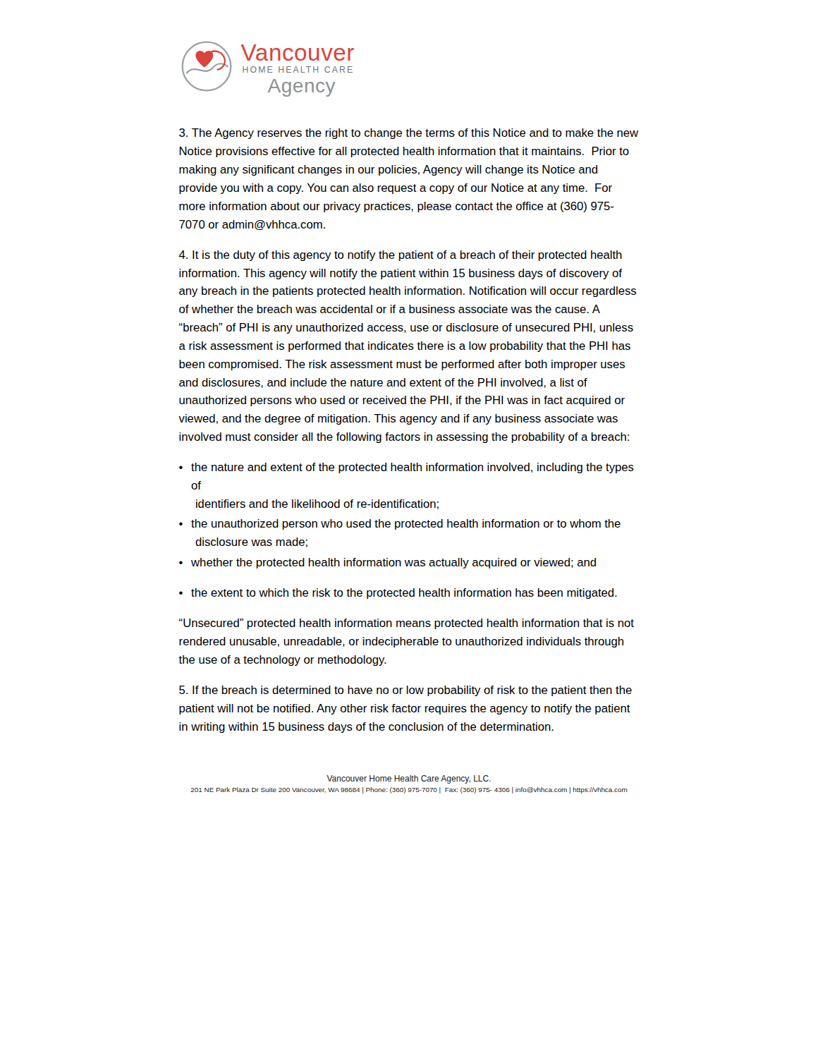Vancouver
HOME HEALTH CARE
Agency
3. The Agency reserves the right to change the terms of this Notice and to make the new Notice provisions effective for all protected health information that it maintains. Prior to making any significant changes in our policies, Agency will change its Notice and provide you with a copy. You can also request a copy of our Notice at any time. For more information about our privacy practices, please contact the office at (360) 975-7070 or admin@vhhca.com.
4. It is the duty of this agency to notify the patient of a breach of their protected health information. This agency will notify the patient within 15 business days of discovery of any breach in the patients protected health information. Notification will occur regardless of whether the breach was accidental or if a business associate was the cause. A “breach” of PHI is any unauthorized access, use or disclosure of unsecured PHI, unless a risk assessment is performed that indicates there is a low probability that the PHI has been compromised. The risk assessment must be performed after both improper uses and disclosures, and include the nature and extent of the PHI involved, a list of unauthorized persons who used or received the PHI, if the PHI was in fact acquired or viewed, and the degree of mitigation. This agency and if any business associate was involved must consider all the following factors in assessing the probability of a breach:
the nature and extent of the protected health information involved, including the types of identifiers and the likelihood of re-identification;
the unauthorized person who used the protected health information or to whom the disclosure was made;
whether the protected health information was actually acquired or viewed; and
the extent to which the risk to the protected health information has been mitigated.
“Unsecured” protected health information means protected health information that is not rendered unusable, unreadable, or indecipherable to unauthorized individuals through the use of a technology or methodology.
5. If the breach is determined to have no or low probability of risk to the patient then the patient will not be notified. Any other risk factor requires the agency to notify the patient in writing within 15 business days of the conclusion of the determination.
Vancouver Home Health Care Agency, LLC.
201 NE Park Plaza Dr Suite 200 Vancouver, WA 98684 | Phone: (360) 975-7070 | Fax: (360) 975- 4306 | info@vhhca.com | https://vhhca.com